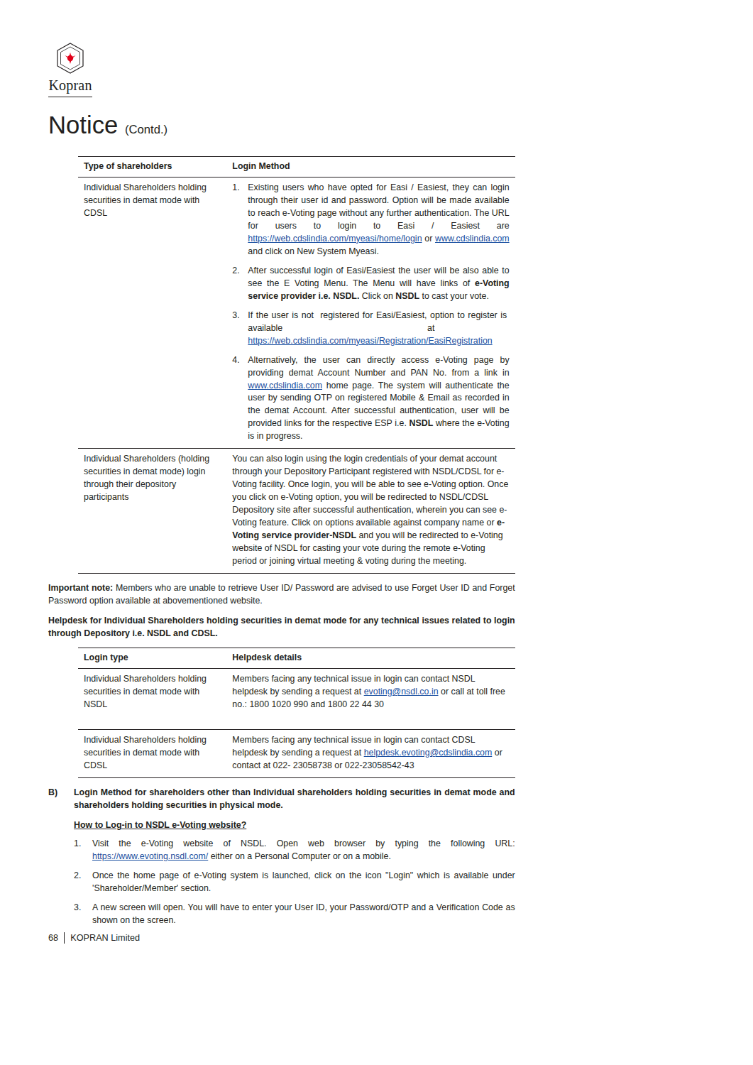Kopran
Notice (Contd.)
| Type of shareholders | Login Method |
| --- | --- |
| Individual Shareholders holding securities in demat mode with CDSL | 1. Existing users who have opted for Easi / Easiest, they can login through their user id and password. Option will be made available to reach e-Voting page without any further authentication. The URL for users to login to Easi / Easiest are https://web.cdslindia.com/myeasi/home/login or www.cdslindia.com and click on New System Myeasi. 2. After successful login of Easi/Easiest the user will be also able to see the E Voting Menu. The Menu will have links of e-Voting service provider i.e. NSDL. Click on NSDL to cast your vote. 3. If the user is not registered for Easi/Easiest, option to register is available at https://web.cdslindia.com/myeasi/Registration/EasiRegistration 4. Alternatively, the user can directly access e-Voting page by providing demat Account Number and PAN No. from a link in www.cdslindia.com home page. The system will authenticate the user by sending OTP on registered Mobile & Email as recorded in the demat Account. After successful authentication, user will be provided links for the respective ESP i.e. NSDL where the e-Voting is in progress. |
| Individual Shareholders (holding securities in demat mode) login through their depository participants | You can also login using the login credentials of your demat account through your Depository Participant registered with NSDL/CDSL for e-Voting facility. Once login, you will be able to see e-Voting option. Once you click on e-Voting option, you will be redirected to NSDL/CDSL Depository site after successful authentication, wherein you can see e-Voting feature. Click on options available against company name or e-Voting service provider-NSDL and you will be redirected to e-Voting website of NSDL for casting your vote during the remote e-Voting period or joining virtual meeting & voting during the meeting. |
Important note: Members who are unable to retrieve User ID/ Password are advised to use Forget User ID and Forget Password option available at abovementioned website.
Helpdesk for Individual Shareholders holding securities in demat mode for any technical issues related to login through Depository i.e. NSDL and CDSL.
| Login type | Helpdesk details |
| --- | --- |
| Individual Shareholders holding securities in demat mode with NSDL | Members facing any technical issue in login can contact NSDL helpdesk by sending a request at evoting@nsdl.co.in or call at toll free no.: 1800 1020 990 and 1800 22 44 30 |
| Individual Shareholders holding securities in demat mode with CDSL | Members facing any technical issue in login can contact CDSL helpdesk by sending a request at helpdesk.evoting@cdslindia.com or contact at 022- 23058738 or 022-23058542-43 |
B)
Login Method for shareholders other than Individual shareholders holding securities in demat mode and shareholders holding securities in physical mode.
How to Log-in to NSDL e-Voting website?
1. Visit the e-Voting website of NSDL. Open web browser by typing the following URL: https://www.evoting.nsdl.com/ either on a Personal Computer or on a mobile.
2. Once the home page of e-Voting system is launched, click on the icon "Login" which is available under 'Shareholder/Member' section.
3. A new screen will open. You will have to enter your User ID, your Password/OTP and a Verification Code as shown on the screen.
68 KOPRAN Limited